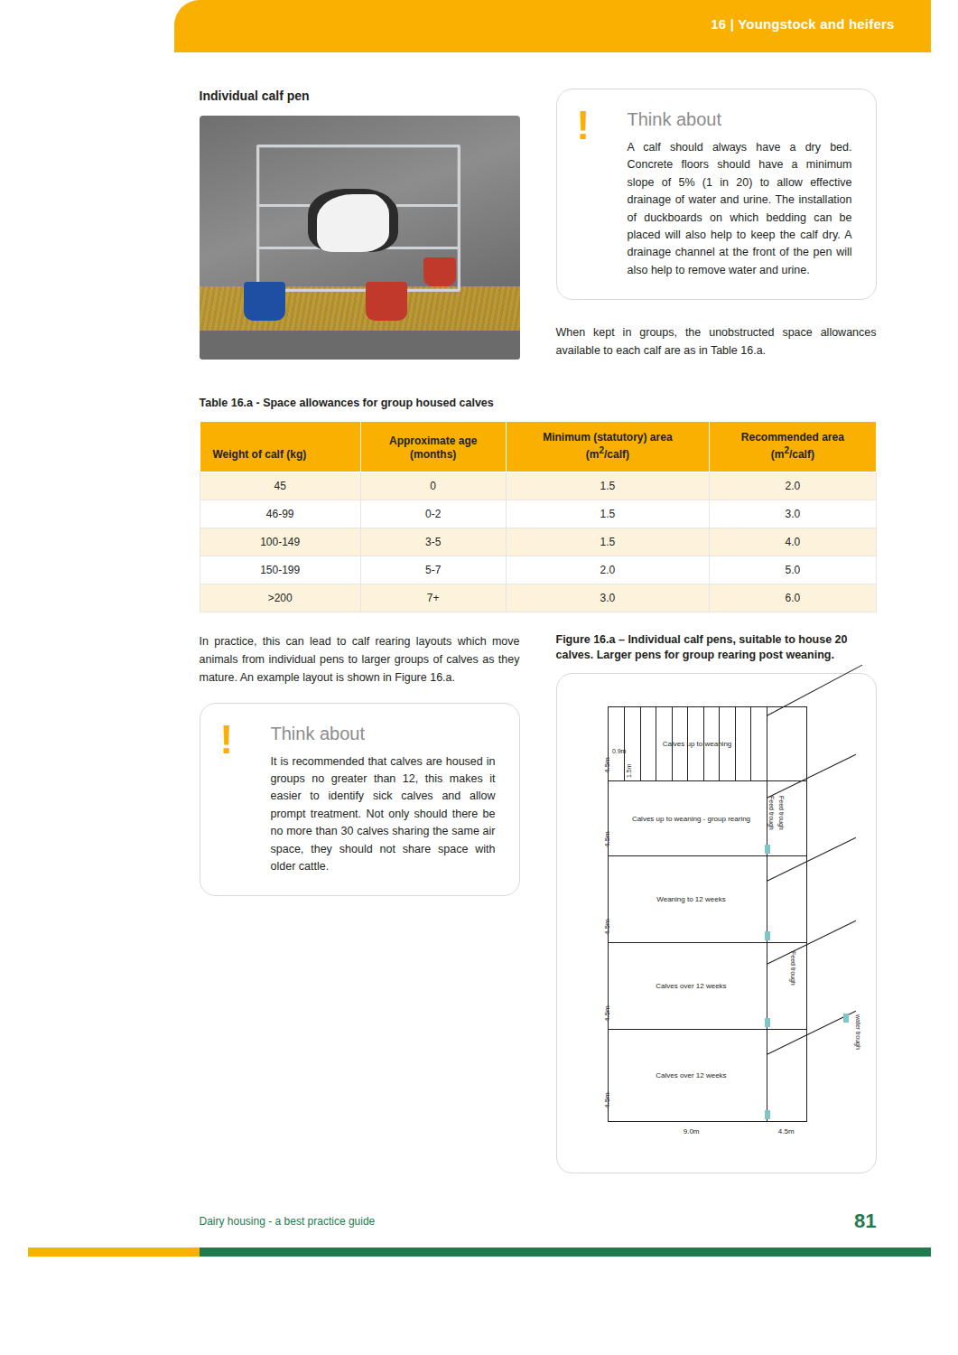16 | Youngstock and heifers
Individual calf pen
!
Think about
A calf should always have a dry bed. Concrete floors should have a minimum slope of 5% (1 in 20) to allow effective drainage of water and urine. The installation of duckboards on which bedding can be placed will also help to keep the calf dry. A drainage channel at the front of the pen will also help to remove water and urine.
When kept in groups, the unobstructed space allowances available to each calf are as in Table 16.a.
Table 16.a - Space allowances for group housed calves
| Weight of calf (kg) | Approximate age (months) | Minimum (statutory) area (m 2 /calf) | Recommended area (m 2 /calf) |
| --- | --- | --- | --- |
| 45 | 0 | 1.5 | 2.0 |
| 46-99 | 0-2 | 1.5 | 3.0 |
| 100-149 | 3-5 | 1.5 | 4.0 |
| 150-199 | 5-7 | 2.0 | 5.0 |
| >200 | 7+ | 3.0 | 6.0 |
In practice, this can lead to calf rearing layouts which move animals from individual pens to larger groups of calves as they mature. An example layout is shown in Figure 16.a.
!
Think about
It is recommended that calves are housed in groups no greater than 12, this makes it easier to identify sick calves and allow prompt treatment. Not only should there be no more than 30 calves sharing the same air space, they should not share space with older cattle.
Figure 16.a – Individual calf pens, suitable to house 20 calves. Larger pens for group rearing post weaning.
Calves up to weaning
Calves up to weaning - group rearing
Feed trough
Feed trough
Weaning to 12 weeks
Calves over 12 weeks
Feed trough
Calves over 12 weeks
4.5m
4.5m
4.5m
4.5m
4.5m
0.9m
1.5m
9.0m
4.5m
water trough
Dairy housing - a best practice guide
81